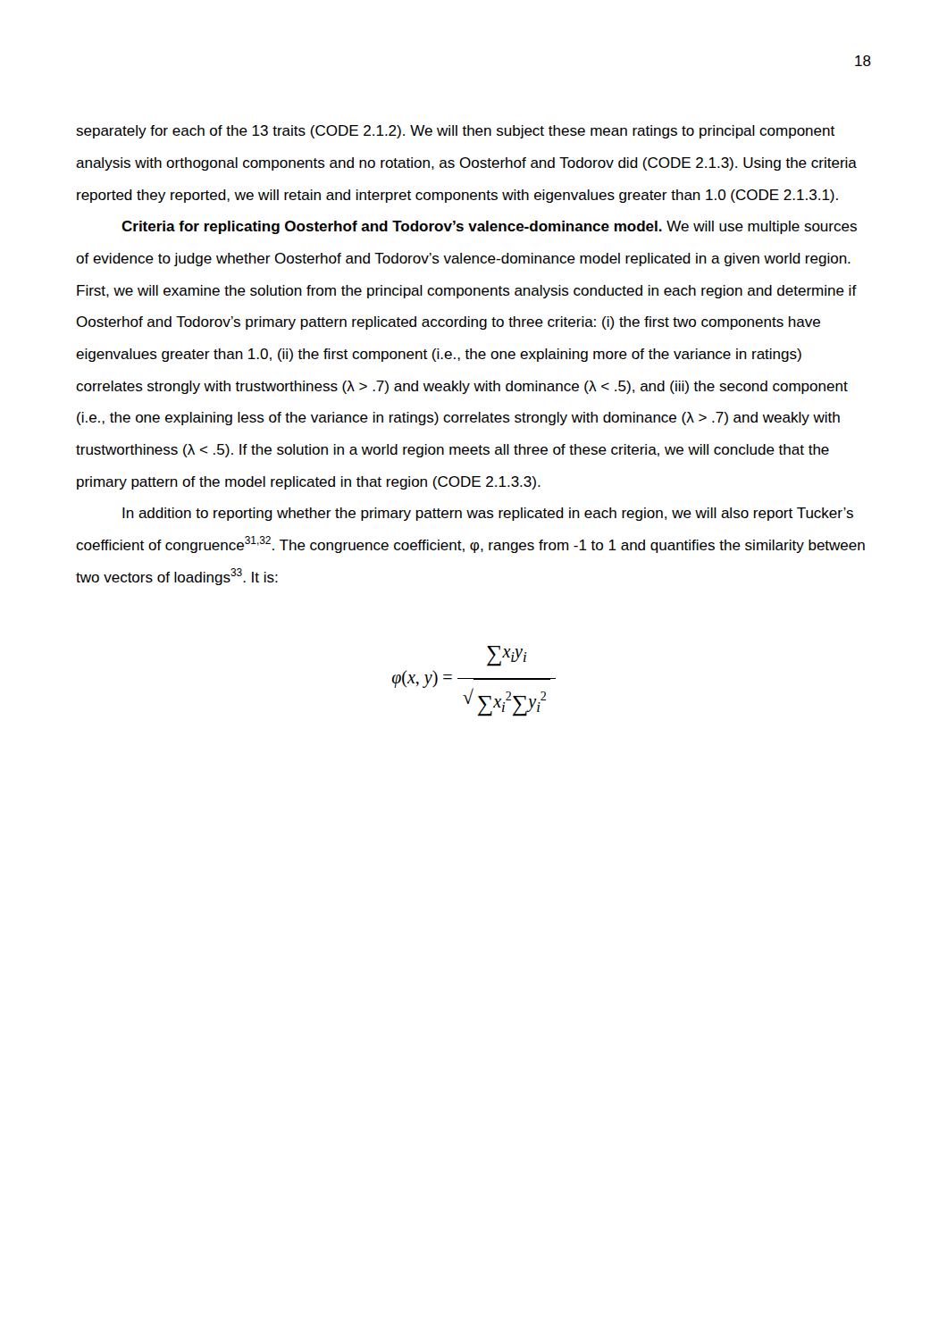18
separately for each of the 13 traits (CODE 2.1.2). We will then subject these mean ratings to principal component analysis with orthogonal components and no rotation, as Oosterhof and Todorov did (CODE 2.1.3). Using the criteria reported they reported, we will retain and interpret components with eigenvalues greater than 1.0 (CODE 2.1.3.1).
Criteria for replicating Oosterhof and Todorov’s valence-dominance model. We will use multiple sources of evidence to judge whether Oosterhof and Todorov’s valence-dominance model replicated in a given world region. First, we will examine the solution from the principal components analysis conducted in each region and determine if Oosterhof and Todorov’s primary pattern replicated according to three criteria: (i) the first two components have eigenvalues greater than 1.0, (ii) the first component (i.e., the one explaining more of the variance in ratings) correlates strongly with trustworthiness (λ > .7) and weakly with dominance (λ < .5), and (iii) the second component (i.e., the one explaining less of the variance in ratings) correlates strongly with dominance (λ > .7) and weakly with trustworthiness (λ < .5). If the solution in a world region meets all three of these criteria, we will conclude that the primary pattern of the model replicated in that region (CODE 2.1.3.3).
In addition to reporting whether the primary pattern was replicated in each region, we will also report Tucker’s coefficient of congruence31,32. The congruence coefficient, φ, ranges from -1 to 1 and quantifies the similarity between two vectors of loadings33. It is:
φ(x, y) = ∑xiyi ∑xi2∑yi2